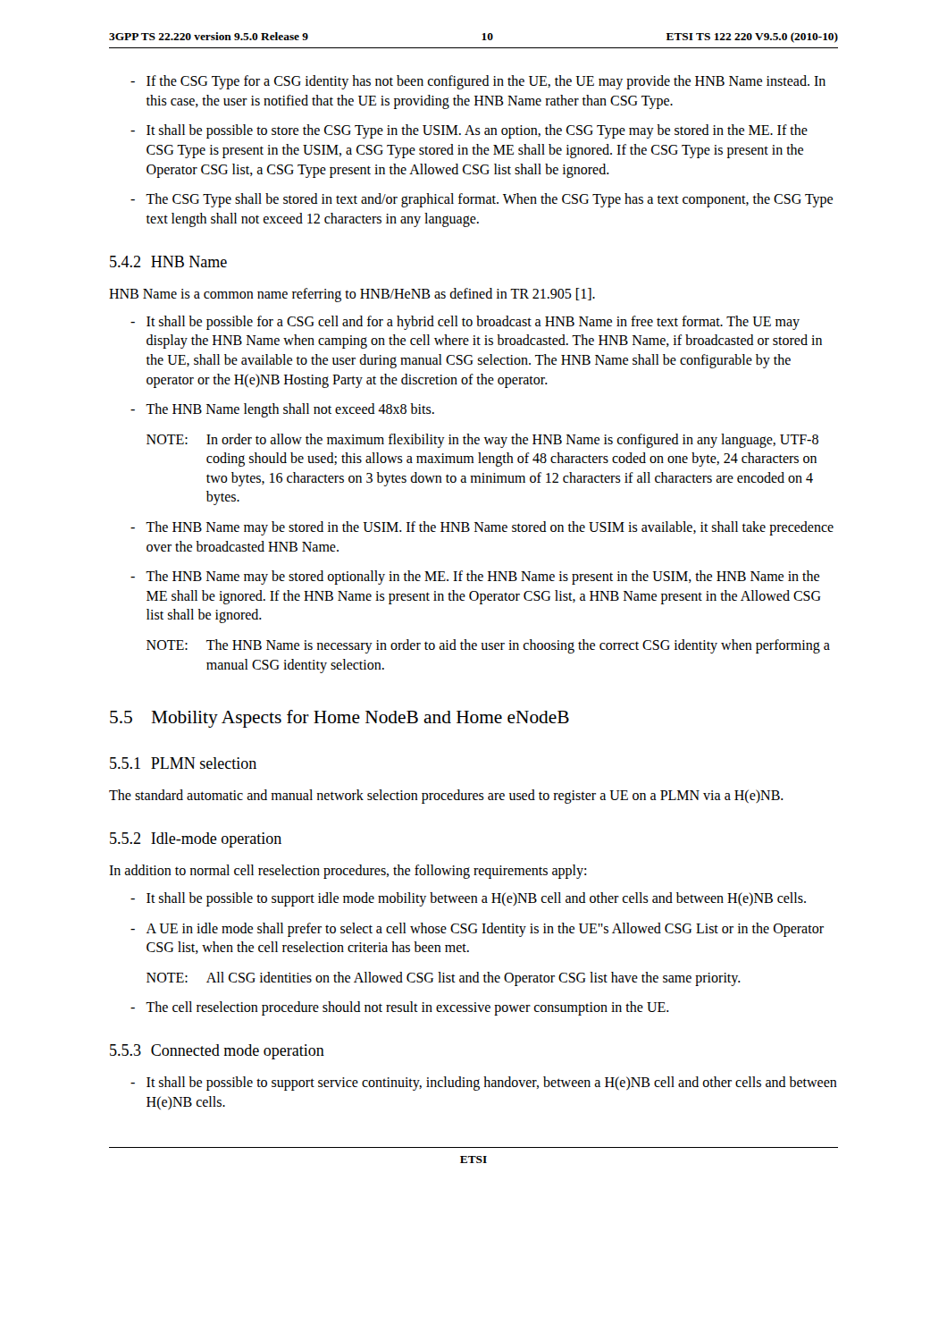3GPP TS 22.220 version 9.5.0 Release 9 10 ETSI TS 122 220 V9.5.0 (2010-10)
If the CSG Type for a CSG identity has not been configured in the UE, the UE may provide the HNB Name instead. In this case, the user is notified that the UE is providing the HNB Name rather than CSG Type.
It shall be possible to store the CSG Type in the USIM. As an option, the CSG Type may be stored in the ME. If the CSG Type is present in the USIM, a CSG Type stored in the ME shall be ignored. If the CSG Type is present in the Operator CSG list, a CSG Type present in the Allowed CSG list shall be ignored.
The CSG Type shall be stored in text and/or graphical format. When the CSG Type has a text component, the CSG Type text length shall not exceed 12 characters in any language.
5.4.2 HNB Name
HNB Name is a common name referring to HNB/HeNB as defined in TR 21.905 [1].
It shall be possible for a CSG cell and for a hybrid cell to broadcast a HNB Name in free text format. The UE may display the HNB Name when camping on the cell where it is broadcasted. The HNB Name, if broadcasted or stored in the UE, shall be available to the user during manual CSG selection. The HNB Name shall be configurable by the operator or the H(e)NB Hosting Party at the discretion of the operator.
The HNB Name length shall not exceed 48x8 bits.
NOTE: In order to allow the maximum flexibility in the way the HNB Name is configured in any language, UTF-8 coding should be used; this allows a maximum length of 48 characters coded on one byte, 24 characters on two bytes, 16 characters on 3 bytes down to a minimum of 12 characters if all characters are encoded on 4 bytes.
The HNB Name may be stored in the USIM. If the HNB Name stored on the USIM is available, it shall take precedence over the broadcasted HNB Name.
The HNB Name may be stored optionally in the ME. If the HNB Name is present in the USIM, the HNB Name in the ME shall be ignored. If the HNB Name is present in the Operator CSG list, a HNB Name present in the Allowed CSG list shall be ignored.
NOTE: The HNB Name is necessary in order to aid the user in choosing the correct CSG identity when performing a manual CSG identity selection.
5.5 Mobility Aspects for Home NodeB and Home eNodeB
5.5.1 PLMN selection
The standard automatic and manual network selection procedures are used to register a UE on a PLMN via a H(e)NB.
5.5.2 Idle-mode operation
In addition to normal cell reselection procedures, the following requirements apply:
It shall be possible to support idle mode mobility between a H(e)NB cell and other cells and between H(e)NB cells.
A UE in idle mode shall prefer to select a cell whose CSG Identity is in the UE"s Allowed CSG List or in the Operator CSG list, when the cell reselection criteria has been met.
NOTE: All CSG identities on the Allowed CSG list and the Operator CSG list have the same priority.
The cell reselection procedure should not result in excessive power consumption in the UE.
5.5.3 Connected mode operation
It shall be possible to support service continuity, including handover, between a H(e)NB cell and other cells and between H(e)NB cells.
ETSI